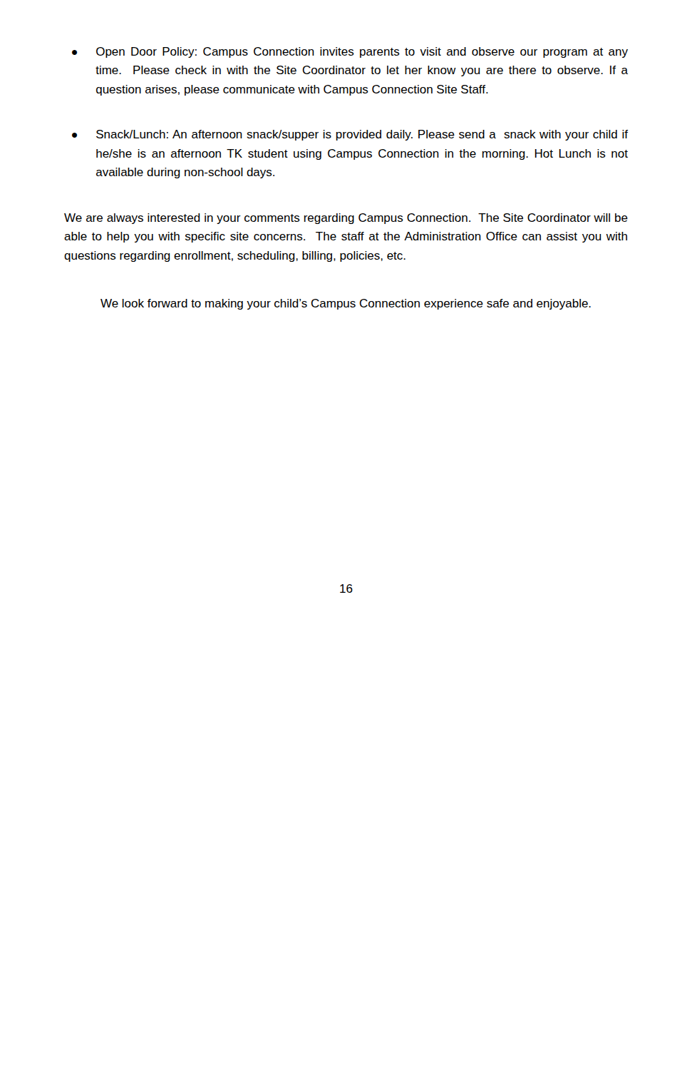Open Door Policy: Campus Connection invites parents to visit and observe our program at any time. Please check in with the Site Coordinator to let her know you are there to observe. If a question arises, please communicate with Campus Connection Site Staff.
Snack/Lunch: An afternoon snack/supper is provided daily. Please send a snack with your child if he/she is an afternoon TK student using Campus Connection in the morning. Hot Lunch is not available during non-school days.
We are always interested in your comments regarding Campus Connection. The Site Coordinator will be able to help you with specific site concerns. The staff at the Administration Office can assist you with questions regarding enrollment, scheduling, billing, policies, etc.
We look forward to making your child’s Campus Connection experience safe and enjoyable.
16